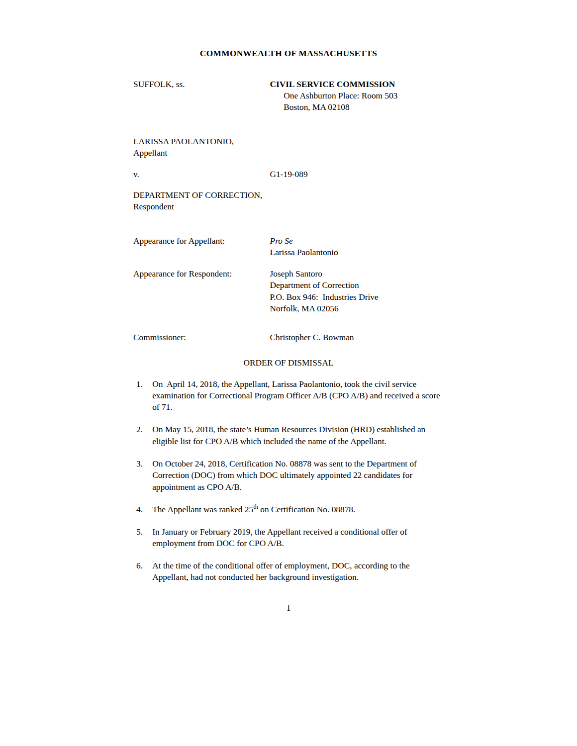COMMONWEALTH OF MASSACHUSETTS
| SUFFOLK, ss. | CIVIL SERVICE COMMISSION One Ashburton Place: Room 503 Boston, MA 02108 |
| LARISSA PAOLANTONIO, Appellant | |
| v. | G1-19-089 |
| DEPARTMENT OF CORRECTION, Respondent | |
| Appearance for Appellant: | Pro Se Larissa Paolantonio |
| Appearance for Respondent: | Joseph Santoro Department of Correction P.O. Box 946: Industries Drive Norfolk, MA 02056 |
| Commissioner: | Christopher C. Bowman |
ORDER OF DISMISSAL
On April 14, 2018, the Appellant, Larissa Paolantonio, took the civil service examination for Correctional Program Officer A/B (CPO A/B) and received a score of 71.
On May 15, 2018, the state’s Human Resources Division (HRD) established an eligible list for CPO A/B which included the name of the Appellant.
On October 24, 2018, Certification No. 08878 was sent to the Department of Correction (DOC) from which DOC ultimately appointed 22 candidates for appointment as CPO A/B.
The Appellant was ranked 25th on Certification No. 08878.
In January or February 2019, the Appellant received a conditional offer of employment from DOC for CPO A/B.
At the time of the conditional offer of employment, DOC, according to the Appellant, had not conducted her background investigation.
1